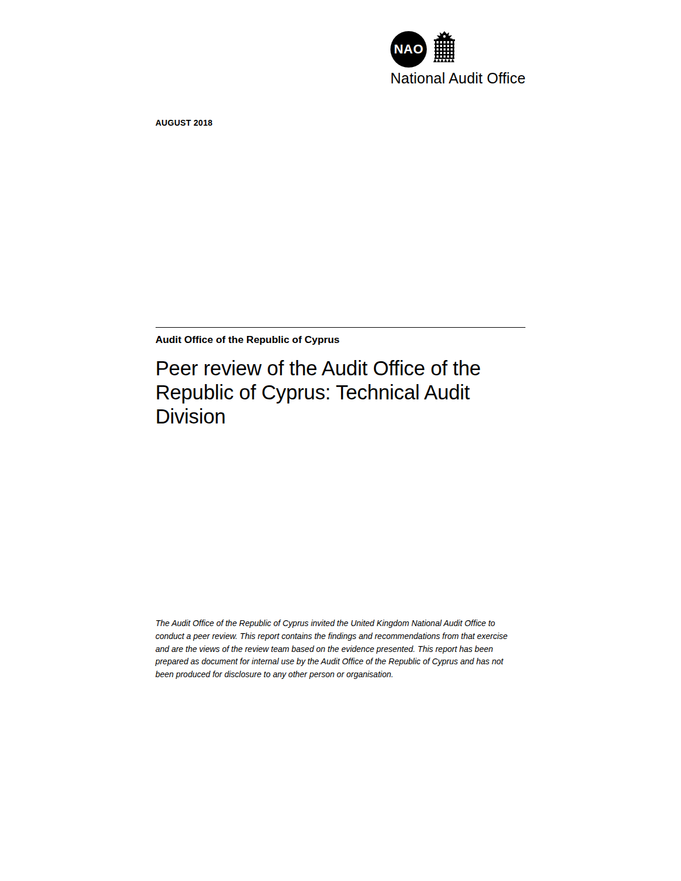NAO
National Audit Office
AUGUST 2018
Audit Office of the Republic of Cyprus
Peer review of the Audit Office of the Republic of Cyprus: Technical Audit Division
The Audit Office of the Republic of Cyprus invited the United Kingdom National Audit Office to conduct a peer review. This report contains the findings and recommendations from that exercise and are the views of the review team based on the evidence presented. This report has been prepared as document for internal use by the Audit Office of the Republic of Cyprus and has not been produced for disclosure to any other person or organisation.